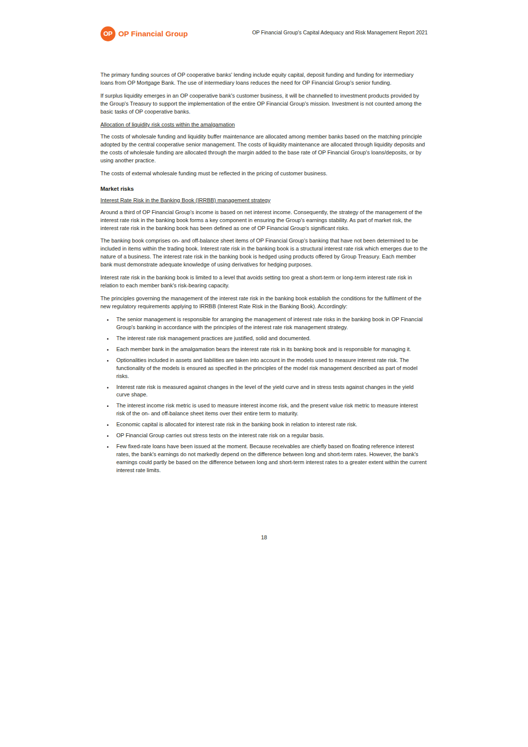OP
OP Financial Group
OP Financial Group's Capital Adequacy and Risk Management Report 2021
The primary funding sources of OP cooperative banks' lending include equity capital, deposit funding and funding for intermediary loans from OP Mortgage Bank. The use of intermediary loans reduces the need for OP Financial Group's senior funding.
If surplus liquidity emerges in an OP cooperative bank's customer business, it will be channelled to investment products provided by the Group's Treasury to support the implementation of the entire OP Financial Group's mission. Investment is not counted among the basic tasks of OP cooperative banks.
Allocation of liquidity risk costs within the amalgamation
The costs of wholesale funding and liquidity buffer maintenance are allocated among member banks based on the matching principle adopted by the central cooperative senior management. The costs of liquidity maintenance are allocated through liquidity deposits and the costs of wholesale funding are allocated through the margin added to the base rate of OP Financial Group's loans/deposits, or by using another practice.
The costs of external wholesale funding must be reflected in the pricing of customer business.
Market risks
Interest Rate Risk in the Banking Book (IRRBB) management strategy
Around a third of OP Financial Group's income is based on net interest income. Consequently, the strategy of the management of the interest rate risk in the banking book forms a key component in ensuring the Group's earnings stability. As part of market risk, the interest rate risk in the banking book has been defined as one of OP Financial Group's significant risks.
The banking book comprises on- and off-balance sheet items of OP Financial Group's banking that have not been determined to be included in items within the trading book. Interest rate risk in the banking book is a structural interest rate risk which emerges due to the nature of a business. The interest rate risk in the banking book is hedged using products offered by Group Treasury. Each member bank must demonstrate adequate knowledge of using derivatives for hedging purposes.
Interest rate risk in the banking book is limited to a level that avoids setting too great a short-term or long-term interest rate risk in relation to each member bank's risk-bearing capacity.
The principles governing the management of the interest rate risk in the banking book establish the conditions for the fulfilment of the new regulatory requirements applying to IRRBB (Interest Rate Risk in the Banking Book). Accordingly:
The senior management is responsible for arranging the management of interest rate risks in the banking book in OP Financial Group's banking in accordance with the principles of the interest rate risk management strategy.
The interest rate risk management practices are justified, solid and documented.
Each member bank in the amalgamation bears the interest rate risk in its banking book and is responsible for managing it.
Optionalities included in assets and liabilities are taken into account in the models used to measure interest rate risk. The functionality of the models is ensured as specified in the principles of the model risk management described as part of model risks.
Interest rate risk is measured against changes in the level of the yield curve and in stress tests against changes in the yield curve shape.
The interest income risk metric is used to measure interest income risk, and the present value risk metric to measure interest risk of the on- and off-balance sheet items over their entire term to maturity.
Economic capital is allocated for interest rate risk in the banking book in relation to interest rate risk.
OP Financial Group carries out stress tests on the interest rate risk on a regular basis.
Few fixed-rate loans have been issued at the moment. Because receivables are chiefly based on floating reference interest rates, the bank's earnings do not markedly depend on the difference between long and short-term rates. However, the bank's earnings could partly be based on the difference between long and short-term interest rates to a greater extent within the current interest rate limits.
18